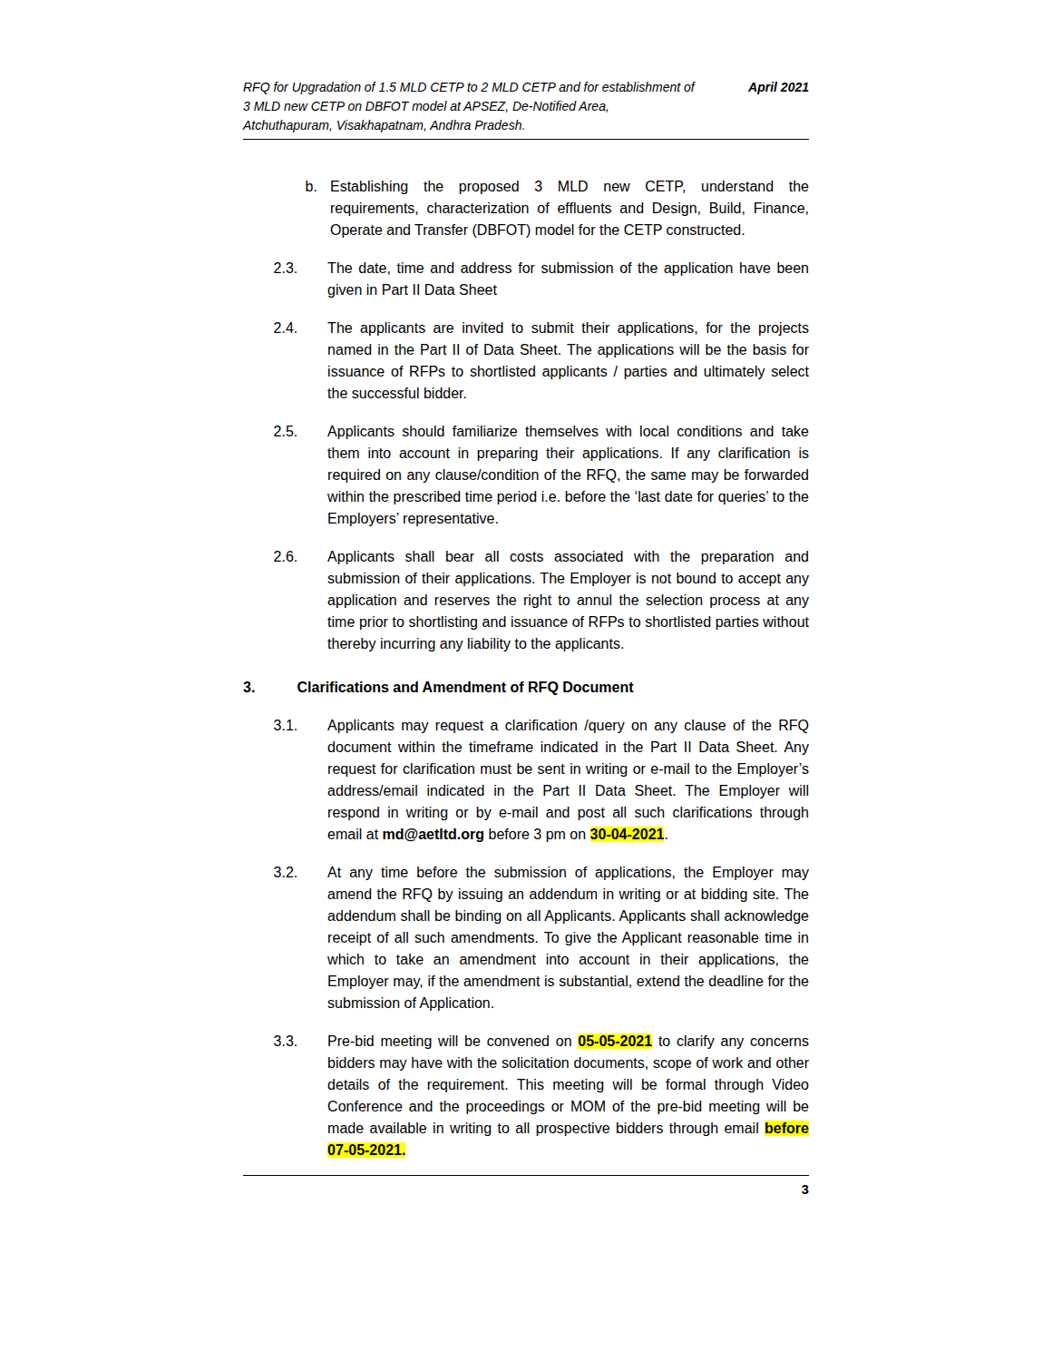RFQ for Upgradation of 1.5 MLD CETP to 2 MLD CETP and for establishment of 3 MLD new CETP on DBFOT model at APSEZ, De-Notified Area, Atchuthapuram, Visakhapatnam, Andhra Pradesh.
April 2021
Establishing the proposed 3 MLD new CETP, understand the requirements, characterization of effluents and Design, Build, Finance, Operate and Transfer (DBFOT) model for the CETP constructed.
2.3.
The date, time and address for submission of the application have been given in Part II Data Sheet
2.4.
The applicants are invited to submit their applications, for the projects named in the Part II of Data Sheet. The applications will be the basis for issuance of RFPs to shortlisted applicants / parties and ultimately select the successful bidder.
2.5.
Applicants should familiarize themselves with local conditions and take them into account in preparing their applications. If any clarification is required on any clause/condition of the RFQ, the same may be forwarded within the prescribed time period i.e. before the ‘last date for queries’ to the Employers’ representative.
2.6.
Applicants shall bear all costs associated with the preparation and submission of their applications. The Employer is not bound to accept any application and reserves the right to annul the selection process at any time prior to shortlisting and issuance of RFPs to shortlisted parties without thereby incurring any liability to the applicants.
3.
Clarifications and Amendment of RFQ Document
3.1.
Applicants may request a clarification /query on any clause of the RFQ document within the timeframe indicated in the Part II Data Sheet. Any request for clarification must be sent in writing or e-mail to the Employer’s address/email indicated in the Part II Data Sheet. The Employer will respond in writing or by e-mail and post all such clarifications through email at md@aetltd.org before 3 pm on 30-04-2021.
3.2.
At any time before the submission of applications, the Employer may amend the RFQ by issuing an addendum in writing or at bidding site. The addendum shall be binding on all Applicants. Applicants shall acknowledge receipt of all such amendments. To give the Applicant reasonable time in which to take an amendment into account in their applications, the Employer may, if the amendment is substantial, extend the deadline for the submission of Application.
3.3.
Pre-bid meeting will be convened on 05-05-2021 to clarify any concerns bidders may have with the solicitation documents, scope of work and other details of the requirement. This meeting will be formal through Video Conference and the proceedings or MOM of the pre-bid meeting will be made available in writing to all prospective bidders through email before 07-05-2021.
3